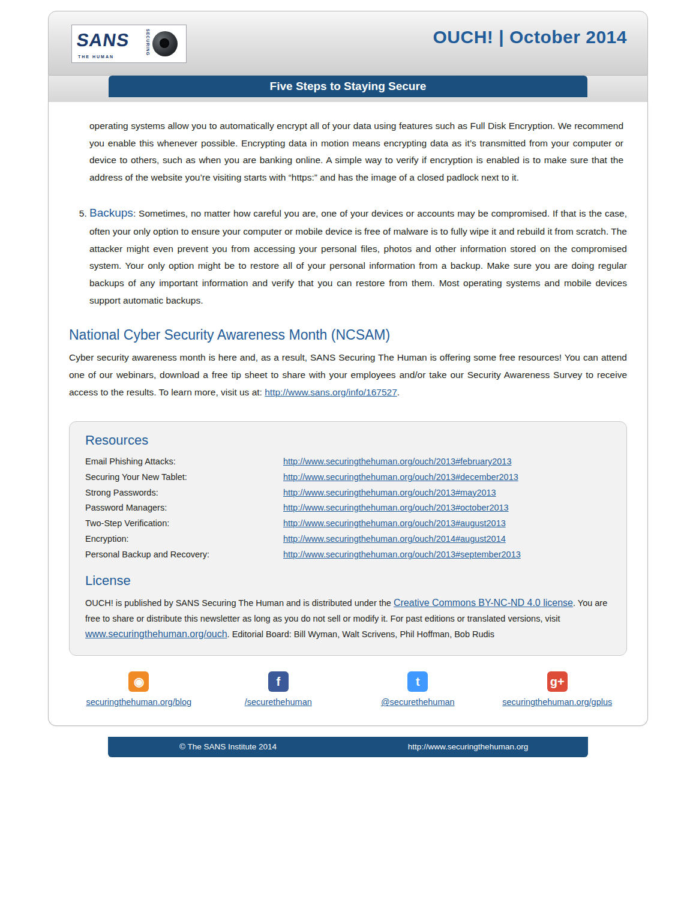SANS
THE HUMAN
SECURING
OUCH! | October 2014
Five Steps to Staying Secure
operating systems allow you to automatically encrypt all of your data using features such as Full Disk Encryption. We recommend you enable this whenever possible. Encrypting data in motion means encrypting data as it’s transmitted from your computer or device to others, such as when you are banking online. A simple way to verify if encryption is enabled is to make sure that the address of the website you’re visiting starts with “https:” and has the image of a closed padlock next to it.
Backups: Sometimes, no matter how careful you are, one of your devices or accounts may be compromised. If that is the case, often your only option to ensure your computer or mobile device is free of malware is to fully wipe it and rebuild it from scratch. The attacker might even prevent you from accessing your personal files, photos and other information stored on the compromised system. Your only option might be to restore all of your personal information from a backup. Make sure you are doing regular backups of any important information and verify that you can restore from them. Most operating systems and mobile devices support automatic backups.
National Cyber Security Awareness Month (NCSAM)
Cyber security awareness month is here and, as a result, SANS Securing The Human is offering some free resources! You can attend one of our webinars, download a free tip sheet to share with your employees and/or take our Security Awareness Survey to receive access to the results. To learn more, visit us at: http://www.sans.org/info/167527.
Resources
| Email Phishing Attacks: | http://www.securingthehuman.org/ouch/2013#february2013 |
| Securing Your New Tablet: | http://www.securingthehuman.org/ouch/2013#december2013 |
| Strong Passwords: | http://www.securingthehuman.org/ouch/2013#may2013 |
| Password Managers: | http://www.securingthehuman.org/ouch/2013#october2013 |
| Two-Step Verification: | http://www.securingthehuman.org/ouch/2013#august2013 |
| Encryption: | http://www.securingthehuman.org/ouch/2014#august2014 |
| Personal Backup and Recovery: | http://www.securingthehuman.org/ouch/2013#september2013 |
License
OUCH! is published by SANS Securing The Human and is distributed under the Creative Commons BY-NC-ND 4.0 license. You are free to share or distribute this newsletter as long as you do not sell or modify it. For past editions or translated versions, visit www.securingthehuman.org/ouch. Editorial Board: Bill Wyman, Walt Scrivens, Phil Hoffman, Bob Rudis
◉
securingthehuman.org/blog
f
/securethehuman
t
@securethehuman
g+
securingthehuman.org/gplus
© The SANS Institute 2014
http://www.securingthehuman.org